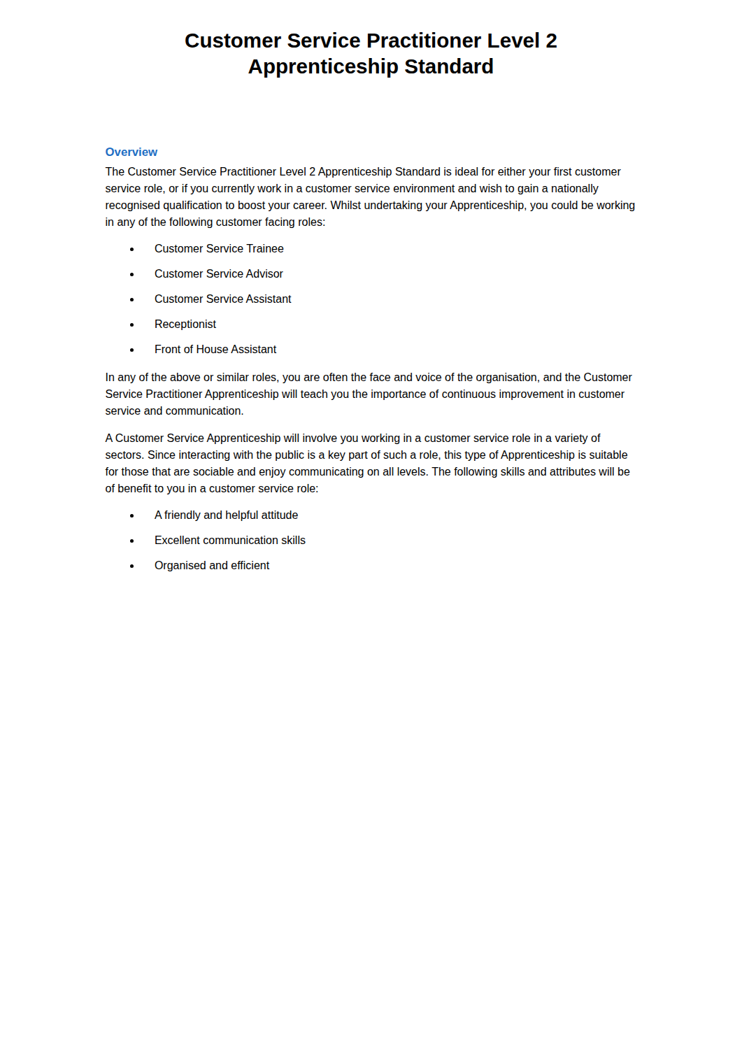Customer Service Practitioner Level 2
Apprenticeship Standard
Overview
The Customer Service Practitioner Level 2 Apprenticeship Standard is ideal for either your first customer service role, or if you currently work in a customer service environment and wish to gain a nationally recognised qualification to boost your career. Whilst undertaking your Apprenticeship, you could be working in any of the following customer facing roles:
Customer Service Trainee
Customer Service Advisor
Customer Service Assistant
Receptionist
Front of House Assistant
In any of the above or similar roles, you are often the face and voice of the organisation, and the Customer Service Practitioner Apprenticeship will teach you the importance of continuous improvement in customer service and communication.
A Customer Service Apprenticeship will involve you working in a customer service role in a variety of sectors. Since interacting with the public is a key part of such a role, this type of Apprenticeship is suitable for those that are sociable and enjoy communicating on all levels. The following skills and attributes will be of benefit to you in a customer service role:
A friendly and helpful attitude
Excellent communication skills
Organised and efficient